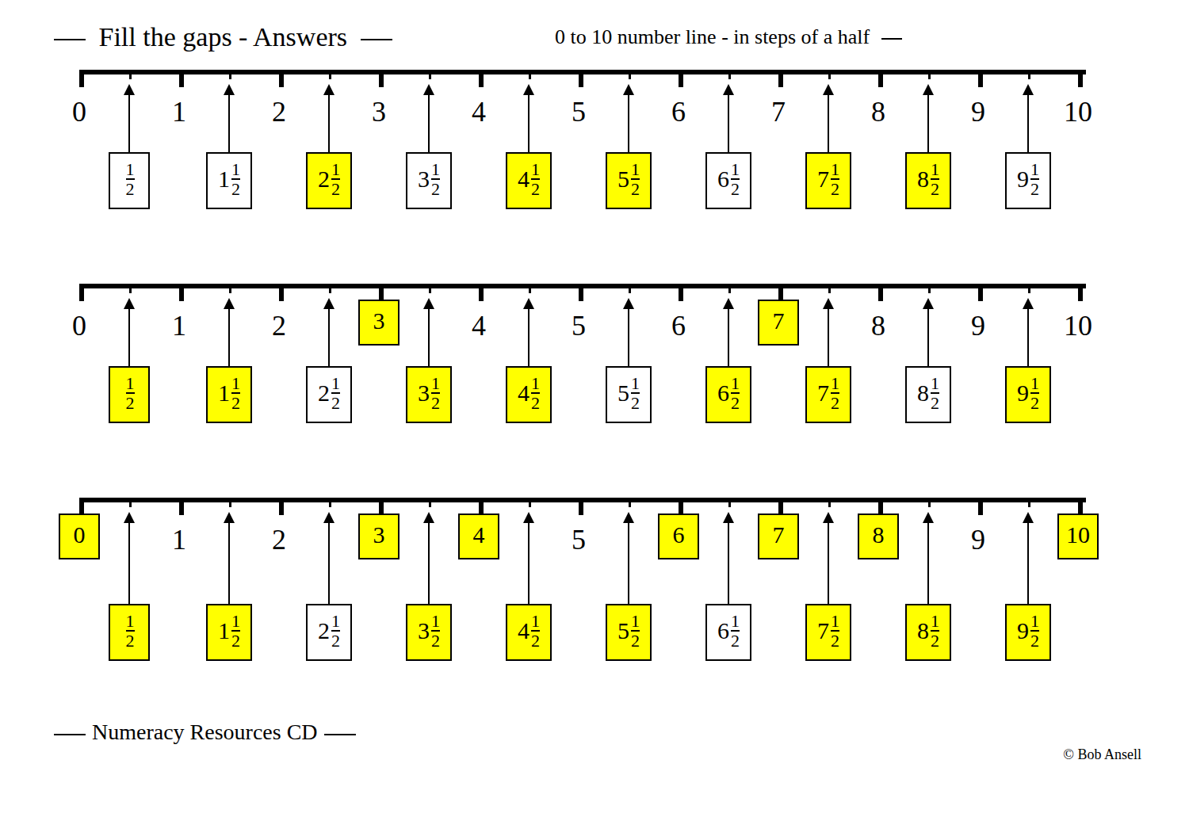Fill the gaps - Answers
0 to 10 number line - in steps of a half
0
1
2
3
4
5
6
7
8
9
10
12
112
212
312
412
512
612
712
812
912
0
1
2
4
5
6
8
9
10
3
7
12
112
212
312
412
512
612
712
812
912
1
2
5
9
0
3
4
6
7
8
10
12
112
212
312
412
512
612
712
812
912
Numeracy Resources CD
© Bob Ansell